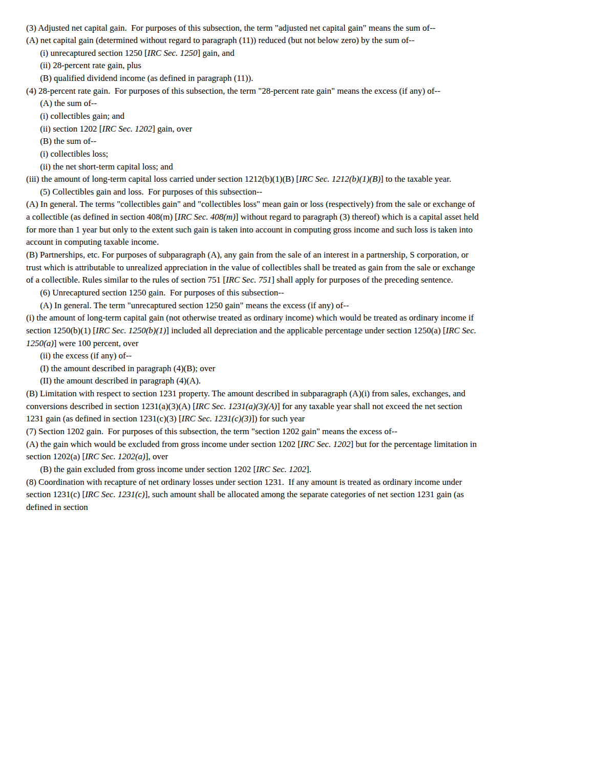(3) Adjusted net capital gain. For purposes of this subsection, the term "adjusted net capital gain" means the sum of--
(A) net capital gain (determined without regard to paragraph (11)) reduced (but not below zero) by the sum of--
(i) unrecaptured section 1250 [IRC Sec. 1250] gain, and
(ii) 28-percent rate gain, plus
(B) qualified dividend income (as defined in paragraph (11)).
(4) 28-percent rate gain. For purposes of this subsection, the term "28-percent rate gain" means the excess (if any) of--
(A) the sum of--
(i) collectibles gain; and
(ii) section 1202 [IRC Sec. 1202] gain, over
(B) the sum of--
(i) collectibles loss;
(ii) the net short-term capital loss; and
(iii) the amount of long-term capital loss carried under section 1212(b)(1)(B) [IRC Sec. 1212(b)(1)(B)] to the taxable year.
(5) Collectibles gain and loss. For purposes of this subsection--
(A) In general. The terms "collectibles gain" and "collectibles loss" mean gain or loss (respectively) from the sale or exchange of a collectible (as defined in section 408(m) [IRC Sec. 408(m)] without regard to paragraph (3) thereof) which is a capital asset held for more than 1 year but only to the extent such gain is taken into account in computing gross income and such loss is taken into account in computing taxable income.
(B) Partnerships, etc. For purposes of subparagraph (A), any gain from the sale of an interest in a partnership, S corporation, or trust which is attributable to unrealized appreciation in the value of collectibles shall be treated as gain from the sale or exchange of a collectible. Rules similar to the rules of section 751 [IRC Sec. 751] shall apply for purposes of the preceding sentence.
(6) Unrecaptured section 1250 gain. For purposes of this subsection--
(A) In general. The term "unrecaptured section 1250 gain" means the excess (if any) of--
(i) the amount of long-term capital gain (not otherwise treated as ordinary income) which would be treated as ordinary income if section 1250(b)(1) [IRC Sec. 1250(b)(1)] included all depreciation and the applicable percentage under section 1250(a) [IRC Sec. 1250(a)] were 100 percent, over
(ii) the excess (if any) of--
(I) the amount described in paragraph (4)(B); over
(II) the amount described in paragraph (4)(A).
(B) Limitation with respect to section 1231 property. The amount described in subparagraph (A)(i) from sales, exchanges, and conversions described in section 1231(a)(3)(A) [IRC Sec. 1231(a)(3)(A)] for any taxable year shall not exceed the net section 1231 gain (as defined in section 1231(c)(3) [IRC Sec. 1231(c)(3)]) for such year
(7) Section 1202 gain. For purposes of this subsection, the term "section 1202 gain" means the excess of--
(A) the gain which would be excluded from gross income under section 1202 [IRC Sec. 1202] but for the percentage limitation in section 1202(a) [IRC Sec. 1202(a)], over
(B) the gain excluded from gross income under section 1202 [IRC Sec. 1202].
(8) Coordination with recapture of net ordinary losses under section 1231. If any amount is treated as ordinary income under section 1231(c) [IRC Sec. 1231(c)], such amount shall be allocated among the separate categories of net section 1231 gain (as defined in section